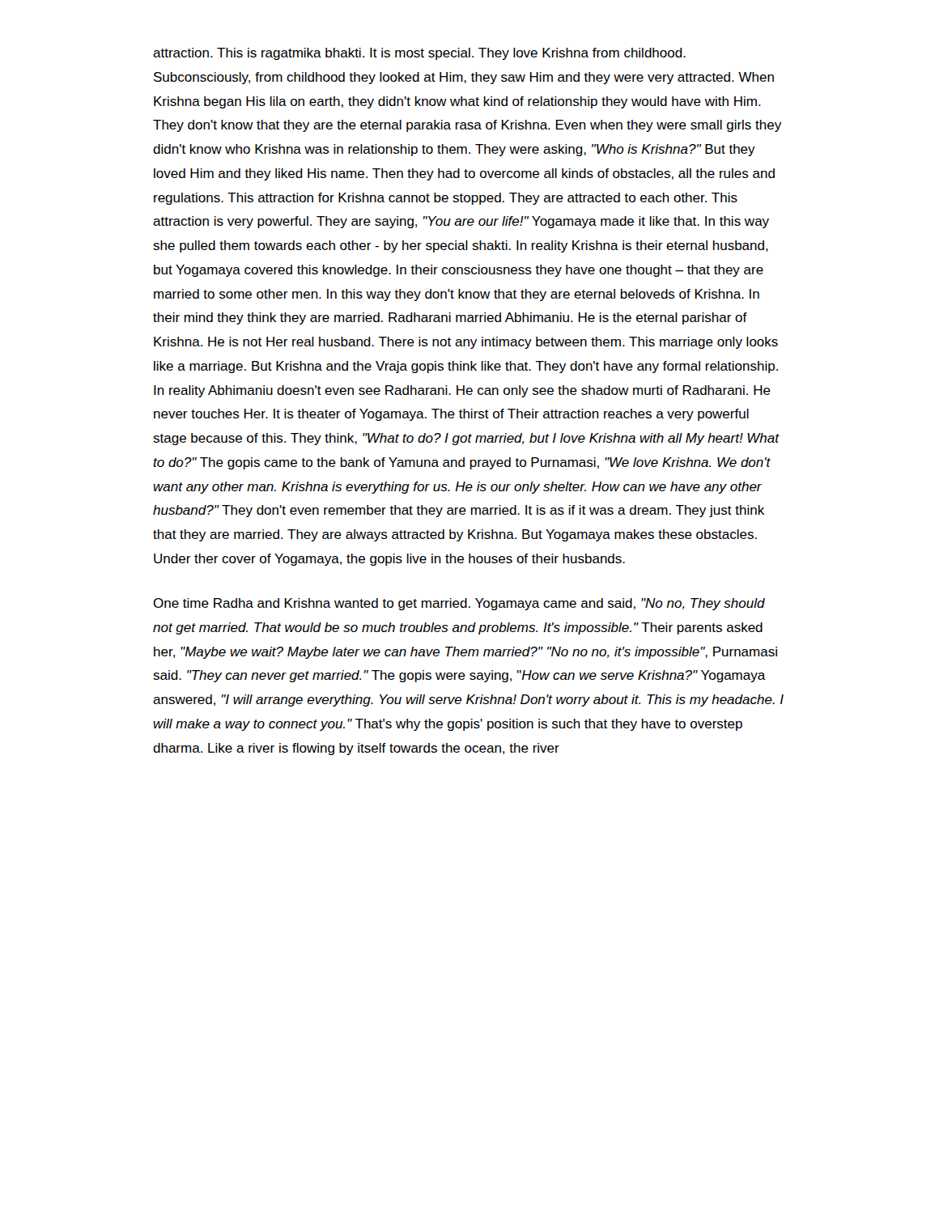attraction. This is ragatmika bhakti. It is most special. They love Krishna from childhood. Subconsciously, from childhood they looked at Him, they saw Him and they were very attracted. When Krishna began His lila on earth, they didn't know what kind of relationship they would have with Him. They don't know that they are the eternal parakia rasa of Krishna. Even when they were small girls they didn't know who Krishna was in relationship to them. They were asking, "Who is Krishna?" But they loved Him and they liked His name. Then they had to overcome all kinds of obstacles, all the rules and regulations. This attraction for Krishna cannot be stopped. They are attracted to each other. This attraction is very powerful. They are saying, "You are our life!" Yogamaya made it like that. In this way she pulled them towards each other - by her special shakti. In reality Krishna is their eternal husband, but Yogamaya covered this knowledge. In their consciousness they have one thought – that they are married to some other men. In this way they don't know that they are eternal beloveds of Krishna. In their mind they think they are married. Radharani married Abhimaniu. He is the eternal parishar of Krishna. He is not Her real husband. There is not any intimacy between them. This marriage only looks like a marriage. But Krishna and the Vraja gopis think like that. They don't have any formal relationship. In reality Abhimaniu doesn't even see Radharani. He can only see the shadow murti of Radharani. He never touches Her. It is theater of Yogamaya. The thirst of Their attraction reaches a very powerful stage because of this. They think, "What to do? I got married, but I love Krishna with all My heart! What to do?" The gopis came to the bank of Yamuna and prayed to Purnamasi, "We love Krishna. We don't want any other man. Krishna is everything for us. He is our only shelter. How can we have any other husband?" They don't even remember that they are married. It is as if it was a dream. They just think that they are married. They are always attracted by Krishna. But Yogamaya makes these obstacles. Under ther cover of Yogamaya, the gopis live in the houses of their husbands.
One time Radha and Krishna wanted to get married. Yogamaya came and said, "No no, They should not get married. That would be so much troubles and problems. It's impossible." Their parents asked her, "Maybe we wait? Maybe later we can have Them married?" "No no no, it's impossible", Purnamasi said. "They can never get married." The gopis were saying, "How can we serve Krishna?" Yogamaya answered, "I will arrange everything. You will serve Krishna! Don't worry about it. This is my headache. I will make a way to connect you." That's why the gopis' position is such that they have to overstep dharma. Like a river is flowing by itself towards the ocean, the river